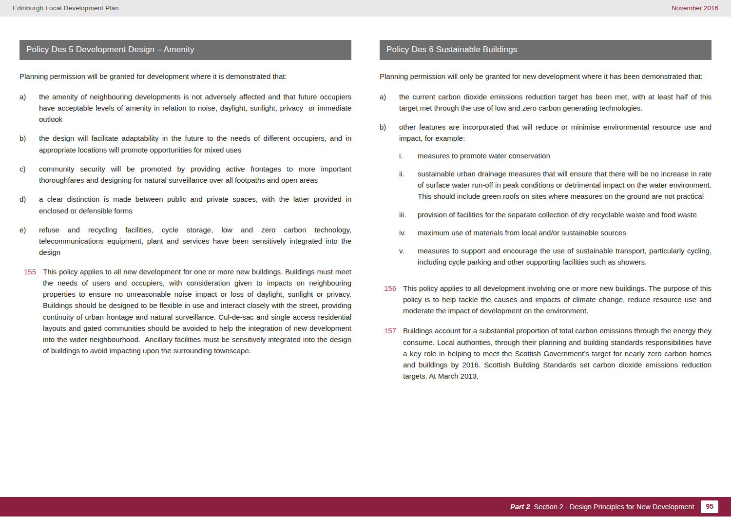Edinburgh Local Development Plan
November 2016
Policy Des 5 Development Design – Amenity
Planning permission will be granted for development where it is demonstrated that:
a) the amenity of neighbouring developments is not adversely affected and that future occupiers have acceptable levels of amenity in relation to noise, daylight, sunlight, privacy or immediate outlook
b) the design will facilitate adaptability in the future to the needs of different occupiers, and in appropriate locations will promote opportunities for mixed uses
c) community security will be promoted by providing active frontages to more important thoroughfares and designing for natural surveillance over all footpaths and open areas
d) a clear distinction is made between public and private spaces, with the latter provided in enclosed or defensible forms
e) refuse and recycling facilities, cycle storage, low and zero carbon technology, telecommunications equipment, plant and services have been sensitively integrated into the design
155 This policy applies to all new development for one or more new buildings. Buildings must meet the needs of users and occupiers, with consideration given to impacts on neighbouring properties to ensure no unreasonable noise impact or loss of daylight, sunlight or privacy. Buildings should be designed to be flexible in use and interact closely with the street, providing continuity of urban frontage and natural surveillance. Cul-de-sac and single access residential layouts and gated communities should be avoided to help the integration of new development into the wider neighbourhood. Ancillary facilities must be sensitively integrated into the design of buildings to avoid impacting upon the surrounding townscape.
Policy Des 6 Sustainable Buildings
Planning permission will only be granted for new development where it has been demonstrated that:
a) the current carbon dioxide emissions reduction target has been met, with at least half of this target met through the use of low and zero carbon generating technologies.
b) other features are incorporated that will reduce or minimise environmental resource use and impact, for example:
i. measures to promote water conservation
ii. sustainable urban drainage measures that will ensure that there will be no increase in rate of surface water run-off in peak conditions or detrimental impact on the water environment. This should include green roofs on sites where measures on the ground are not practical
iii. provision of facilities for the separate collection of dry recyclable waste and food waste
iv. maximum use of materials from local and/or sustainable sources
v. measures to support and encourage the use of sustainable transport, particularly cycling, including cycle parking and other supporting facilities such as showers.
156 This policy applies to all development involving one or more new buildings. The purpose of this policy is to help tackle the causes and impacts of climate change, reduce resource use and moderate the impact of development on the environment.
157 Buildings account for a substantial proportion of total carbon emissions through the energy they consume. Local authorities, through their planning and building standards responsibilities have a key role in helping to meet the Scottish Government’s target for nearly zero carbon homes and buildings by 2016. Scottish Building Standards set carbon dioxide emissions reduction targets. At March 2013,
Part 2 Section 2 - Design Principles for New Development 95